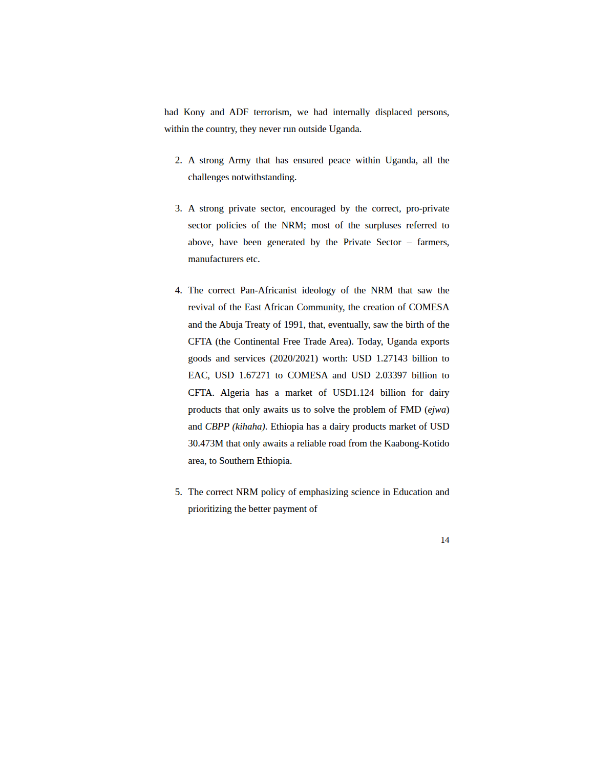had Kony and ADF terrorism, we had internally displaced persons, within the country, they never run outside Uganda.
A strong Army that has ensured peace within Uganda, all the challenges notwithstanding.
A strong private sector, encouraged by the correct, pro-private sector policies of the NRM; most of the surpluses referred to above, have been generated by the Private Sector – farmers, manufacturers etc.
The correct Pan-Africanist ideology of the NRM that saw the revival of the East African Community, the creation of COMESA and the Abuja Treaty of 1991, that, eventually, saw the birth of the CFTA (the Continental Free Trade Area). Today, Uganda exports goods and services (2020/2021) worth: USD 1.27143 billion to EAC, USD 1.67271 to COMESA and USD 2.03397 billion to CFTA. Algeria has a market of USD1.124 billion for dairy products that only awaits us to solve the problem of FMD (ejwa) and CBPP (kihaha). Ethiopia has a dairy products market of USD 30.473M that only awaits a reliable road from the Kaabong-Kotido area, to Southern Ethiopia.
The correct NRM policy of emphasizing science in Education and prioritizing the better payment of
14